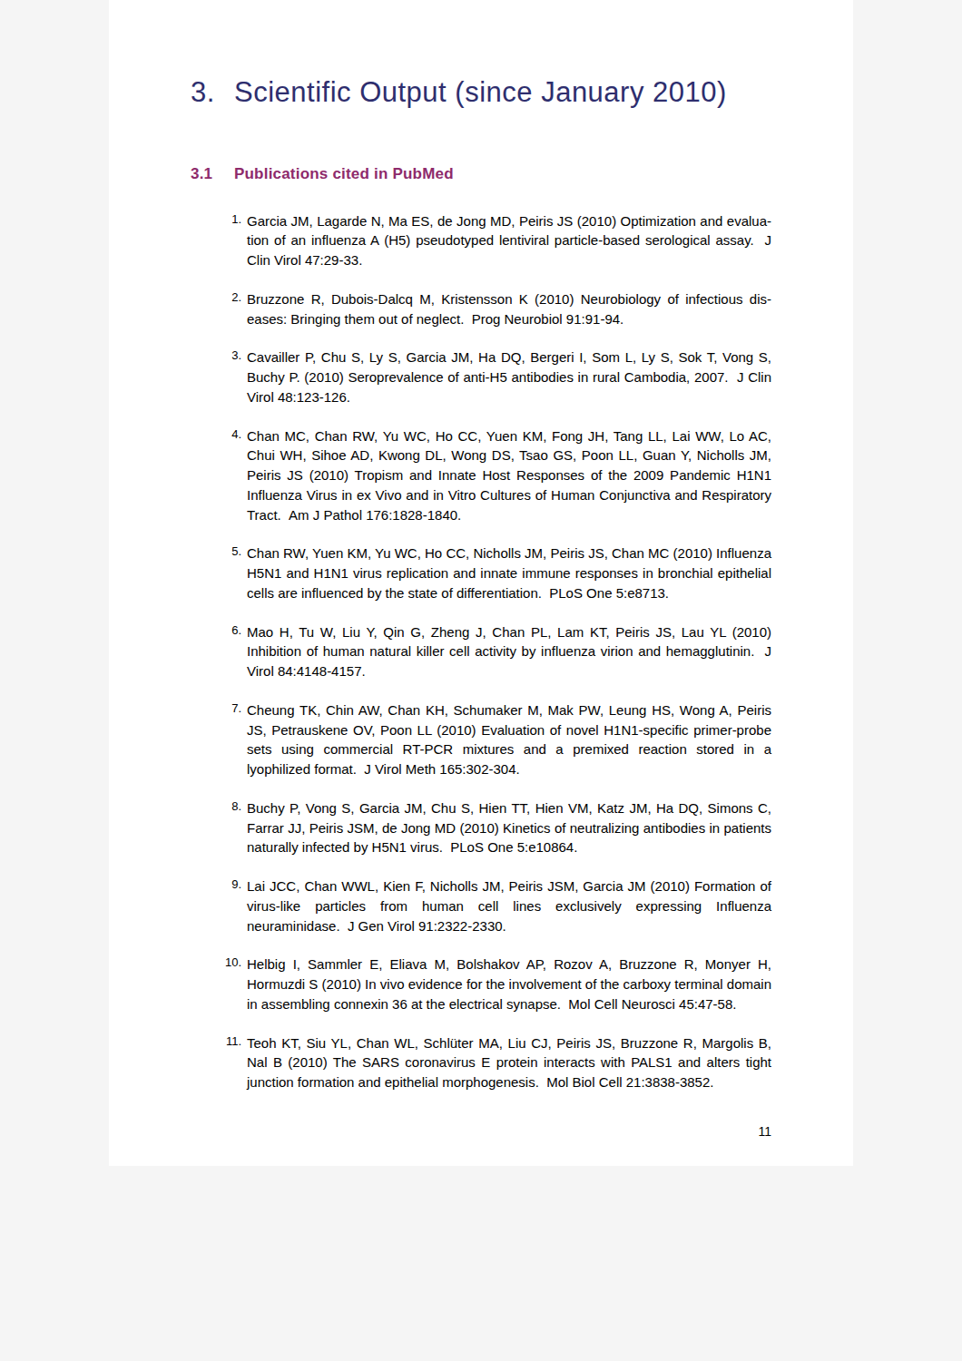3. Scientific Output (since January 2010)
3.1 Publications cited in PubMed
Garcia JM, Lagarde N, Ma ES, de Jong MD, Peiris JS (2010) Optimization and evaluation of an influenza A (H5) pseudotyped lentiviral particle-based serological assay. J Clin Virol 47:29-33.
Bruzzone R, Dubois-Dalcq M, Kristensson K (2010) Neurobiology of infectious diseases: Bringing them out of neglect. Prog Neurobiol 91:91-94.
Cavailler P, Chu S, Ly S, Garcia JM, Ha DQ, Bergeri I, Som L, Ly S, Sok T, Vong S, Buchy P. (2010) Seroprevalence of anti-H5 antibodies in rural Cambodia, 2007. J Clin Virol 48:123-126.
Chan MC, Chan RW, Yu WC, Ho CC, Yuen KM, Fong JH, Tang LL, Lai WW, Lo AC, Chui WH, Sihoe AD, Kwong DL, Wong DS, Tsao GS, Poon LL, Guan Y, Nicholls JM, Peiris JS (2010) Tropism and Innate Host Responses of the 2009 Pandemic H1N1 Influenza Virus in ex Vivo and in Vitro Cultures of Human Conjunctiva and Respiratory Tract. Am J Pathol 176:1828-1840.
Chan RW, Yuen KM, Yu WC, Ho CC, Nicholls JM, Peiris JS, Chan MC (2010) Influenza H5N1 and H1N1 virus replication and innate immune responses in bronchial epithelial cells are influenced by the state of differentiation. PLoS One 5:e8713.
Mao H, Tu W, Liu Y, Qin G, Zheng J, Chan PL, Lam KT, Peiris JS, Lau YL (2010) Inhibition of human natural killer cell activity by influenza virion and hemagglutinin. J Virol 84:4148-4157.
Cheung TK, Chin AW, Chan KH, Schumaker M, Mak PW, Leung HS, Wong A, Peiris JS, Petrauskene OV, Poon LL (2010) Evaluation of novel H1N1-specific primer-probe sets using commercial RT-PCR mixtures and a premixed reaction stored in a lyophilized format. J Virol Meth 165:302-304.
Buchy P, Vong S, Garcia JM, Chu S, Hien TT, Hien VM, Katz JM, Ha DQ, Simons C, Farrar JJ, Peiris JSM, de Jong MD (2010) Kinetics of neutralizing antibodies in patients naturally infected by H5N1 virus. PLoS One 5:e10864.
Lai JCC, Chan WWL, Kien F, Nicholls JM, Peiris JSM, Garcia JM (2010) Formation of virus-like particles from human cell lines exclusively expressing Influenza neuraminidase. J Gen Virol 91:2322-2330.
Helbig I, Sammler E, Eliava M, Bolshakov AP, Rozov A, Bruzzone R, Monyer H, Hormuzdi S (2010) In vivo evidence for the involvement of the carboxy terminal domain in assembling connexin 36 at the electrical synapse. Mol Cell Neurosci 45:47-58.
Teoh KT, Siu YL, Chan WL, Schlüter MA, Liu CJ, Peiris JS, Bruzzone R, Margolis B, Nal B (2010) The SARS coronavirus E protein interacts with PALS1 and alters tight junction formation and epithelial morphogenesis. Mol Biol Cell 21:3838-3852.
11